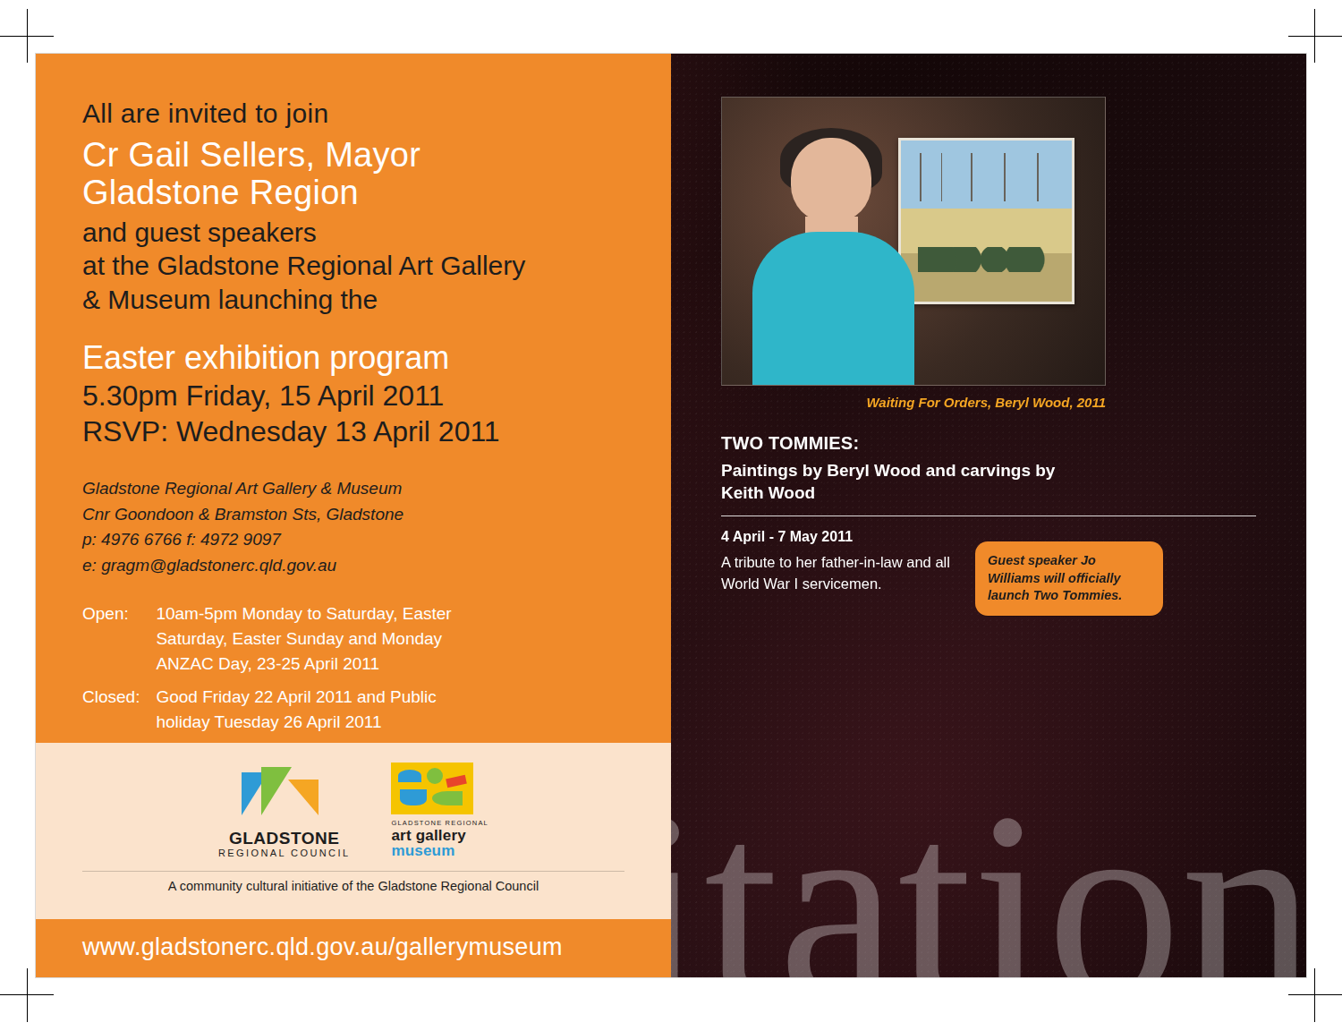All are invited to join
Cr Gail Sellers, Mayor
Gladstone Region
and guest speakers
at the Gladstone Regional Art Gallery
& Museum launching the
Easter exhibition program
5.30pm Friday, 15 April 2011
RSVP: Wednesday 13 April 2011
Gladstone Regional Art Gallery & Museum
Cnr Goondoon & Bramston Sts, Gladstone
p: 4976 6766 f: 4972 9097
e: gragm@gladstonerc.qld.gov.au
| Open: | 10am-5pm Monday to Saturday, Easter Saturday, Easter Sunday and Monday ANZAC Day, 23-25 April 2011 |
| Closed: | Good Friday 22 April 2011 and Public holiday Tuesday 26 April 2011 |
GLADSTONE
REGIONAL COUNCIL
GLADSTONE REGIONAL
art gallery
museum
A community cultural initiative of the Gladstone Regional Council
www.gladstonerc.qld.gov.au/gallerymuseum
Waiting For Orders, Beryl Wood, 2011
TWO TOMMIES:
Paintings by Beryl Wood and carvings by
Keith Wood
4 April - 7 May 2011
A tribute to her father-in-law and all World War I servicemen.
Guest speaker Jo Williams will officially launch Two Tommies.
Invitation